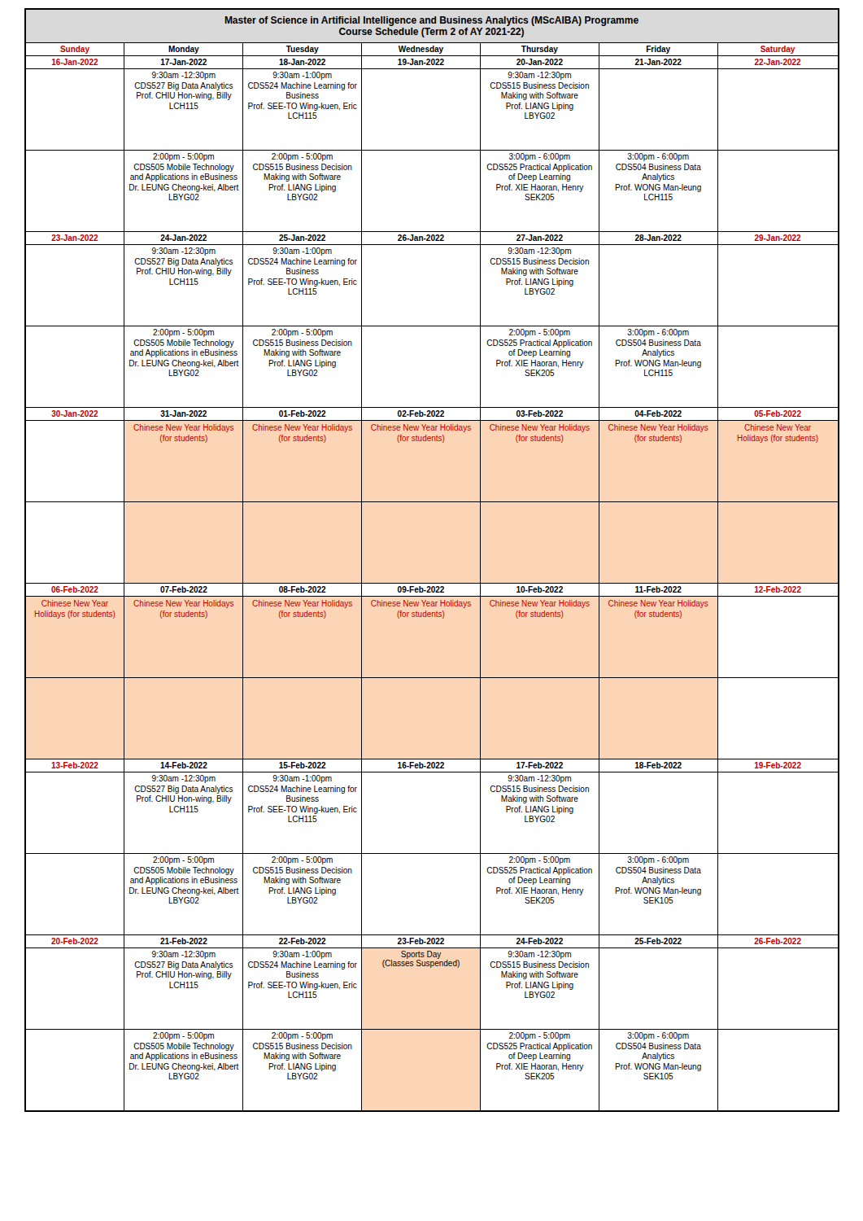| Master of Science in Artificial Intelligence and Business Analytics (MScAIBA) Programme Course Schedule (Term 2 of AY 2021-22) |
| Sunday | Monday | Tuesday | Wednesday | Thursday | Friday | Saturday |
| 16-Jan-2022 | 17-Jan-2022 | 18-Jan-2022 | 19-Jan-2022 | 20-Jan-2022 | 21-Jan-2022 | 22-Jan-2022 |
| | 9:30am -12:30pm CDS527 Big Data Analytics Prof. CHIU Hon-wing, Billy LCH115 | 9:30am -1:00pm CDS524 Machine Learning for Business Prof. SEE-TO Wing-kuen, Eric LCH115 | | 9:30am -12:30pm CDS515 Business Decision Making with Software Prof. LIANG Liping LBYG02 | | |
| | 2:00pm - 5:00pm CDS505 Mobile Technology and Applications in eBusiness Dr. LEUNG Cheong-kei, Albert LBYG02 | 2:00pm - 5:00pm CDS515 Business Decision Making with Software Prof. LIANG Liping LBYG02 | | 3:00pm - 6:00pm CDS525 Practical Application of Deep Learning Prof. XIE Haoran, Henry SEK205 | 3:00pm - 6:00pm CDS504 Business Data Analytics Prof. WONG Man-leung LCH115 | |
| 23-Jan-2022 | 24-Jan-2022 | 25-Jan-2022 | 26-Jan-2022 | 27-Jan-2022 | 28-Jan-2022 | 29-Jan-2022 |
| | 9:30am -12:30pm CDS527 Big Data Analytics Prof. CHIU Hon-wing, Billy LCH115 | 9:30am -1:00pm CDS524 Machine Learning for Business Prof. SEE-TO Wing-kuen, Eric LCH115 | | 9:30am -12:30pm CDS515 Business Decision Making with Software Prof. LIANG Liping LBYG02 | | |
| | 2:00pm - 5:00pm CDS505 Mobile Technology and Applications in eBusiness Dr. LEUNG Cheong-kei, Albert LBYG02 | 2:00pm - 5:00pm CDS515 Business Decision Making with Software Prof. LIANG Liping LBYG02 | | 2:00pm - 5:00pm CDS525 Practical Application of Deep Learning Prof. XIE Haoran, Henry SEK205 | 3:00pm - 6:00pm CDS504 Business Data Analytics Prof. WONG Man-leung LCH115 | |
| 30-Jan-2022 | 31-Jan-2022 | 01-Feb-2022 | 02-Feb-2022 | 03-Feb-2022 | 04-Feb-2022 | 05-Feb-2022 |
| | Chinese New Year Holidays (for students) | Chinese New Year Holidays (for students) | Chinese New Year Holidays (for students) | Chinese New Year Holidays (for students) | Chinese New Year Holidays (for students) | Chinese New Year Holidays (for students) |
| 06-Feb-2022 | 07-Feb-2022 | 08-Feb-2022 | 09-Feb-2022 | 10-Feb-2022 | 11-Feb-2022 | 12-Feb-2022 |
| Chinese New Year Holidays (for students) | Chinese New Year Holidays (for students) | Chinese New Year Holidays (for students) | Chinese New Year Holidays (for students) | Chinese New Year Holidays (for students) | Chinese New Year Holidays (for students) | |
| 13-Feb-2022 | 14-Feb-2022 | 15-Feb-2022 | 16-Feb-2022 | 17-Feb-2022 | 18-Feb-2022 | 19-Feb-2022 |
| | 9:30am -12:30pm CDS527 Big Data Analytics Prof. CHIU Hon-wing, Billy LCH115 | 9:30am -1:00pm CDS524 Machine Learning for Business Prof. SEE-TO Wing-kuen, Eric LCH115 | | 9:30am -12:30pm CDS515 Business Decision Making with Software Prof. LIANG Liping LBYG02 | | |
| | 2:00pm - 5:00pm CDS505 Mobile Technology and Applications in eBusiness Dr. LEUNG Cheong-kei, Albert LBYG02 | 2:00pm - 5:00pm CDS515 Business Decision Making with Software Prof. LIANG Liping LBYG02 | | 2:00pm - 5:00pm CDS525 Practical Application of Deep Learning Prof. XIE Haoran, Henry SEK205 | 3:00pm - 6:00pm CDS504 Business Data Analytics Prof. WONG Man-leung SEK105 | |
| 20-Feb-2022 | 21-Feb-2022 | 22-Feb-2022 | 23-Feb-2022 | 24-Feb-2022 | 25-Feb-2022 | 26-Feb-2022 |
| | 9:30am -12:30pm CDS527 Big Data Analytics Prof. CHIU Hon-wing, Billy LCH115 | 9:30am -1:00pm CDS524 Machine Learning for Business Prof. SEE-TO Wing-kuen, Eric LCH115 | Sports Day (Classes Suspended) | 9:30am -12:30pm CDS515 Business Decision Making with Software Prof. LIANG Liping LBYG02 | | |
| | 2:00pm - 5:00pm CDS505 Mobile Technology and Applications in eBusiness Dr. LEUNG Cheong-kei, Albert LBYG02 | 2:00pm - 5:00pm CDS515 Business Decision Making with Software Prof. LIANG Liping LBYG02 | | 2:00pm - 5:00pm CDS525 Practical Application of Deep Learning Prof. XIE Haoran, Henry SEK205 | 3:00pm - 6:00pm CDS504 Business Data Analytics Prof. WONG Man-leung SEK105 | |